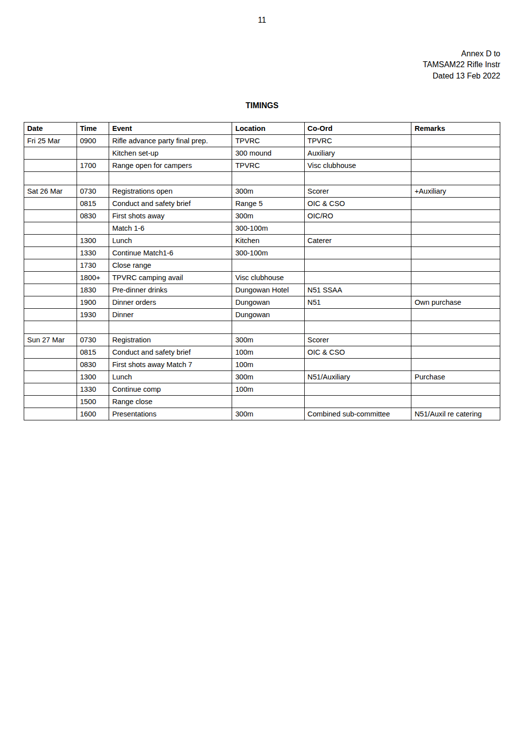11
Annex D to
TAMSAM22 Rifle Instr
Dated 13 Feb 2022
TIMINGS
| Date | Time | Event | Location | Co-Ord | Remarks |
| --- | --- | --- | --- | --- | --- |
| Fri 25 Mar | 0900 | Rifle advance party final prep. | TPVRC | TPVRC | |
| | | Kitchen set-up | 300 mound | Auxiliary | |
| | 1700 | Range open for campers | TPVRC | Visc clubhouse | |
| Sat 26 Mar | 0730 | Registrations open | 300m | Scorer | +Auxiliary |
| | 0815 | Conduct and safety brief | Range 5 | OIC & CSO | |
| | 0830 | First shots away | 300m | OIC/RO | |
| | | Match 1-6 | 300-100m | | |
| | 1300 | Lunch | Kitchen | Caterer | |
| | 1330 | Continue Match1-6 | 300-100m | | |
| | 1730 | Close range | | | |
| | 1800+ | TPVRC camping avail | Visc clubhouse | | |
| | 1830 | Pre-dinner drinks | Dungowan Hotel | N51 SSAA | |
| | 1900 | Dinner orders | Dungowan | N51 | Own purchase |
| | 1930 | Dinner | Dungowan | | |
| Sun 27 Mar | 0730 | Registration | 300m | Scorer | |
| | 0815 | Conduct and safety brief | 100m | OIC & CSO | |
| | 0830 | First shots away Match 7 | 100m | | |
| | 1300 | Lunch | 300m | N51/Auxiliary | Purchase |
| | 1330 | Continue comp | 100m | | |
| | 1500 | Range close | | | |
| | 1600 | Presentations | 300m | Combined sub-committee | N51/Auxil re catering |